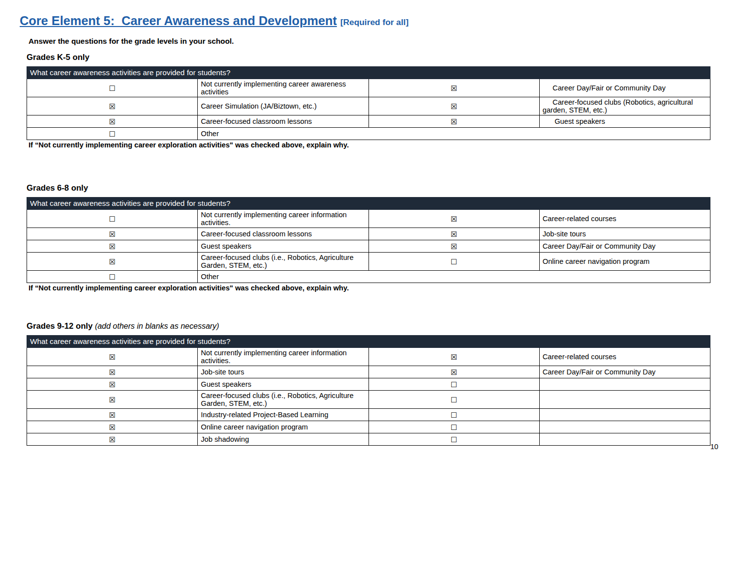Core Element 5: Career Awareness and Development [Required for all]
Answer the questions for the grade levels in your school.
Grades K-5 only
| What career awareness activities are provided for students? |
| --- |
| ☐ | Not currently implementing career awareness activities | ☒ | Career Day/Fair or Community Day |
| ☒ | Career Simulation (JA/Biztown, etc.) | ☒ | Career-focused clubs (Robotics, agricultural garden, STEM, etc.) |
| ☒ | Career-focused classroom lessons | ☒ | Guest speakers |
| ☐ | Other |
If “Not currently implementing career exploration activities" was checked above, explain why.
Grades 6-8 only
| What career awareness activities are provided for students? |
| --- |
| ☐ | Not currently implementing career information activities. | ☒ | Career-related courses |
| ☒ | Career-focused classroom lessons | ☒ | Job-site tours |
| ☒ | Guest speakers | ☒ | Career Day/Fair or Community Day |
| ☒ | Career-focused clubs (i.e., Robotics, Agriculture Garden, STEM, etc.) | ☐ | Online career navigation program |
| ☐ | Other |
If “Not currently implementing career exploration activities" was checked above, explain why.
Grades 9-12 only (add others in blanks as necessary)
| What career awareness activities are provided for students? |
| --- |
| ☒ | Not currently implementing career information activities. | ☒ | Career-related courses |
| ☒ | Job-site tours | ☒ | Career Day/Fair or Community Day |
| ☒ | Guest speakers | ☐ | |
| ☒ | Career-focused clubs (i.e., Robotics, Agriculture Garden, STEM, etc.) | ☐ | |
| ☒ | Industry-related Project-Based Learning | ☐ | |
| ☒ | Online career navigation program | ☐ | |
| ☒ | Job shadowing | ☐ | |
10